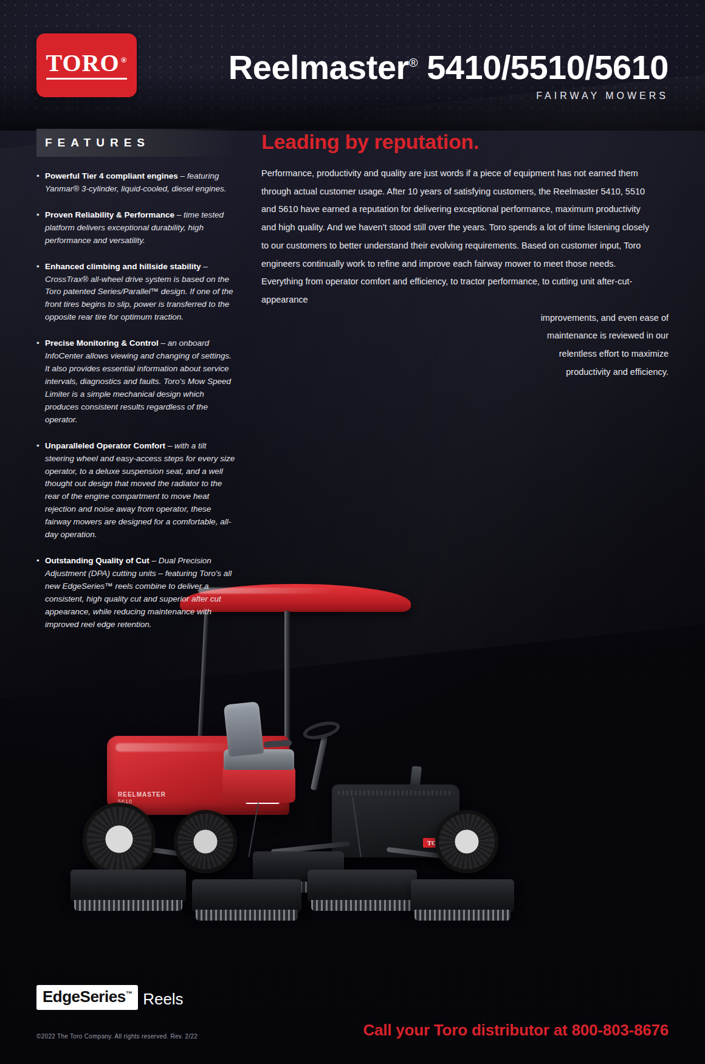TORO®
Reelmaster® 5410/5510/5610
FAIRWAY MOWERS
FEATURES
Powerful Tier 4 compliant engines – featuring Yanmar® 3-cylinder, liquid-cooled, diesel engines.
Proven Reliability & Performance – time tested platform delivers exceptional durability, high performance and versatility.
Enhanced climbing and hillside stability – CrossTrax® all-wheel drive system is based on the Toro patented Series/Parallel™ design. If one of the front tires begins to slip, power is transferred to the opposite rear tire for optimum traction.
Precise Monitoring & Control – an onboard InfoCenter allows viewing and changing of settings. It also provides essential information about service intervals, diagnostics and faults. Toro's Mow Speed Limiter is a simple mechanical design which produces consistent results regardless of the operator.
Unparalleled Operator Comfort – with a tilt steering wheel and easy-access steps for every size operator, to a deluxe suspension seat, and a well thought out design that moved the radiator to the rear of the engine compartment to move heat rejection and noise away from operator, these fairway mowers are designed for a comfortable, all-day operation.
Outstanding Quality of Cut – Dual Precision Adjustment (DPA) cutting units – featuring Toro's all new EdgeSeries™ reels combine to deliver a consistent, high quality cut and superior after cut appearance, while reducing maintenance with improved reel edge retention.
Leading by reputation.
Performance, productivity and quality are just words if a piece of equipment has not earned them through actual customer usage. After 10 years of satisfying customers, the Reelmaster 5410, 5510 and 5610 have earned a reputation for delivering exceptional performance, maximum productivity and high quality. And we haven't stood still over the years. Toro spends a lot of time listening closely to our customers to better understand their evolving requirements. Based on customer input, Toro engineers continually work to refine and improve each fairway mower to meet those needs. Everything from operator comfort and efficiency, to tractor performance, to cutting unit after-cut-appearance
improvements, and even ease of maintenance is reviewed in our relentless effort to maximize productivity and efficiency.
REELMASTER5610
TORO
TORO
EdgeSeries™Reels
©2022 The Toro Company. All rights reserved. Rev. 2/22
Call your Toro distributor at 800-803-8676